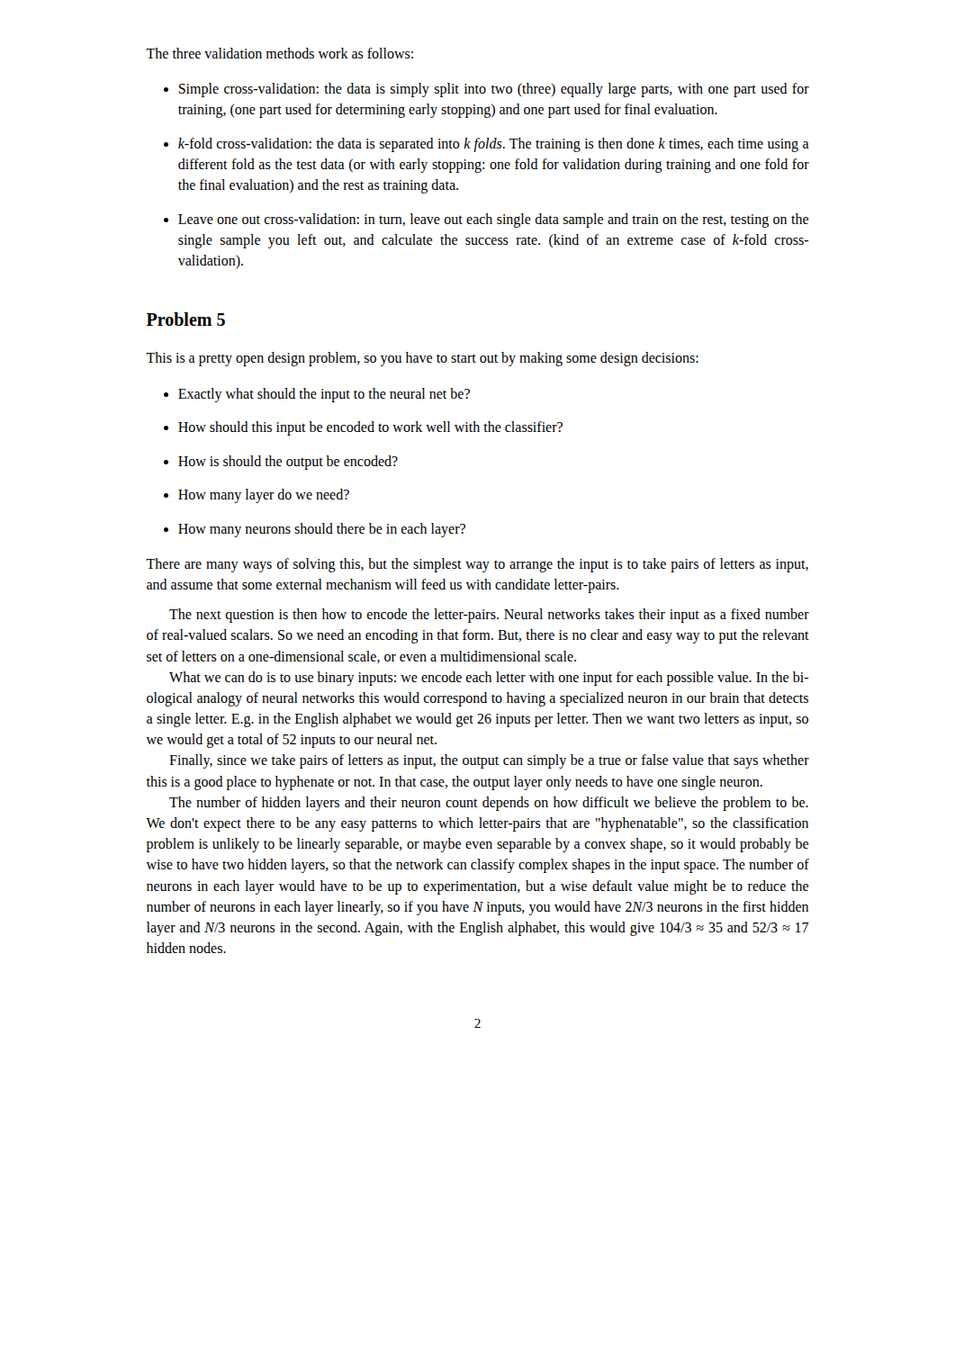The three validation methods work as follows:
Simple cross-validation: the data is simply split into two (three) equally large parts, with one part used for training, (one part used for determining early stopping) and one part used for final evaluation.
k-fold cross-validation: the data is separated into k folds. The training is then done k times, each time using a different fold as the test data (or with early stopping: one fold for validation during training and one fold for the final evaluation) and the rest as training data.
Leave one out cross-validation: in turn, leave out each single data sample and train on the rest, testing on the single sample you left out, and calculate the success rate. (kind of an extreme case of k-fold cross-validation).
Problem 5
This is a pretty open design problem, so you have to start out by making some design decisions:
Exactly what should the input to the neural net be?
How should this input be encoded to work well with the classifier?
How is should the output be encoded?
How many layer do we need?
How many neurons should there be in each layer?
There are many ways of solving this, but the simplest way to arrange the input is to take pairs of letters as input, and assume that some external mechanism will feed us with candidate letter-pairs.
The next question is then how to encode the letter-pairs. Neural networks takes their input as a fixed number of real-valued scalars. So we need an encoding in that form. But, there is no clear and easy way to put the relevant set of letters on a one-dimensional scale, or even a multidimensional scale.
What we can do is to use binary inputs: we encode each letter with one input for each possible value. In the biological analogy of neural networks this would correspond to having a specialized neuron in our brain that detects a single letter. E.g. in the English alphabet we would get 26 inputs per letter. Then we want two letters as input, so we would get a total of 52 inputs to our neural net.
Finally, since we take pairs of letters as input, the output can simply be a true or false value that says whether this is a good place to hyphenate or not. In that case, the output layer only needs to have one single neuron.
The number of hidden layers and their neuron count depends on how difficult we believe the problem to be. We don't expect there to be any easy patterns to which letter-pairs that are "hyphenatable", so the classification problem is unlikely to be linearly separable, or maybe even separable by a convex shape, so it would probably be wise to have two hidden layers, so that the network can classify complex shapes in the input space. The number of neurons in each layer would have to be up to experimentation, but a wise default value might be to reduce the number of neurons in each layer linearly, so if you have N inputs, you would have 2N/3 neurons in the first hidden layer and N/3 neurons in the second. Again, with the English alphabet, this would give 104/3 ≈ 35 and 52/3 ≈ 17 hidden nodes.
2